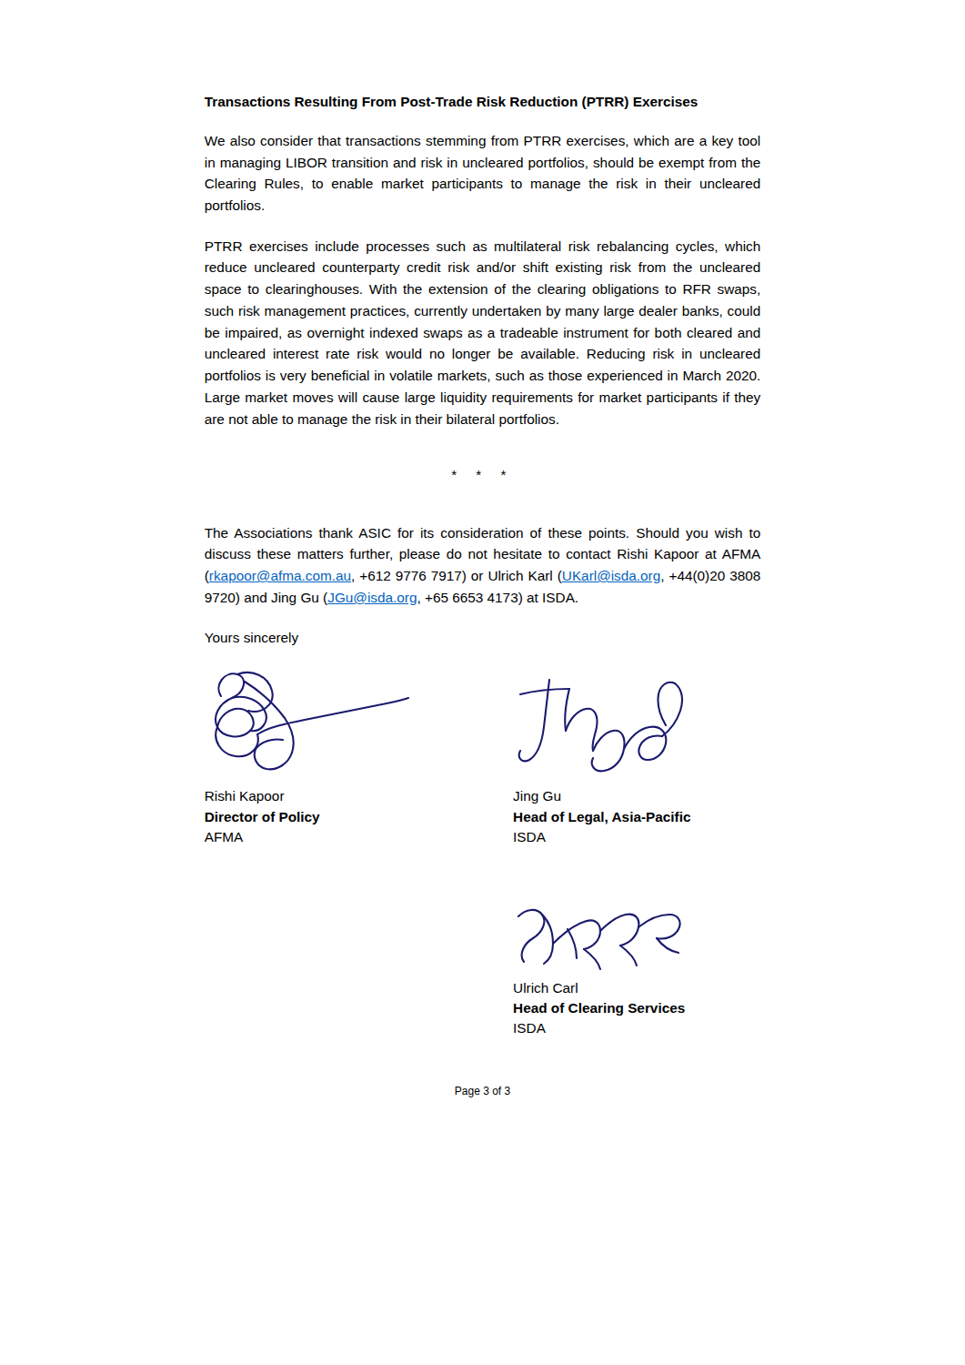Transactions Resulting From Post-Trade Risk Reduction (PTRR) Exercises
We also consider that transactions stemming from PTRR exercises, which are a key tool in managing LIBOR transition and risk in uncleared portfolios, should be exempt from the Clearing Rules, to enable market participants to manage the risk in their uncleared portfolios.
PTRR exercises include processes such as multilateral risk rebalancing cycles, which reduce uncleared counterparty credit risk and/or shift existing risk from the uncleared space to clearinghouses. With the extension of the clearing obligations to RFR swaps, such risk management practices, currently undertaken by many large dealer banks, could be impaired, as overnight indexed swaps as a tradeable instrument for both cleared and uncleared interest rate risk would no longer be available. Reducing risk in uncleared portfolios is very beneficial in volatile markets, such as those experienced in March 2020. Large market moves will cause large liquidity requirements for market participants if they are not able to manage the risk in their bilateral portfolios.
* * *
The Associations thank ASIC for its consideration of these points. Should you wish to discuss these matters further, please do not hesitate to contact Rishi Kapoor at AFMA (rkapoor@afma.com.au, +612 9776 7917) or Ulrich Karl (UKarl@isda.org, +44(0)20 3808 9720) and Jing Gu (JGu@isda.org, +65 6653 4173) at ISDA.
Yours sincerely
Rishi Kapoor
Director of Policy
AFMA
Jing Gu
Head of Legal, Asia-Pacific
ISDA
Ulrich Carl
Head of Clearing Services
ISDA
Page 3 of 3